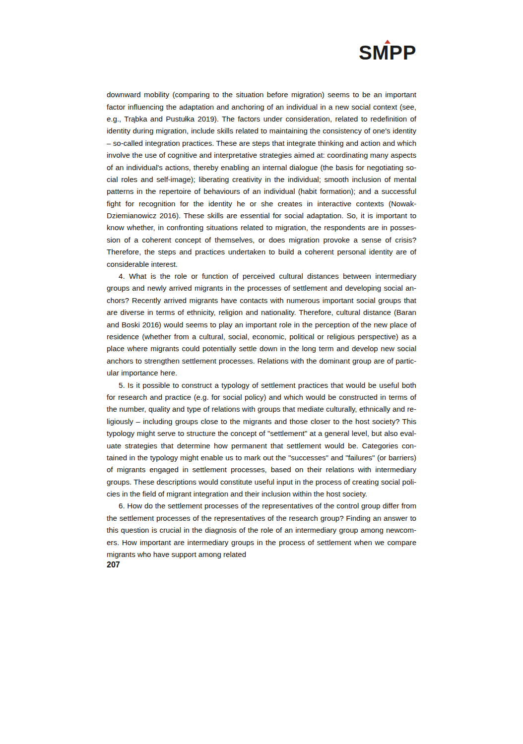SMPP
downward mobility (comparing to the situation before migration) seems to be an important factor influencing the adaptation and anchoring of an individual in a new social context (see, e.g., Trąbka and Pustułka 2019). The factors under consideration, related to redefinition of identity during migration, include skills related to maintaining the consistency of one's identity – so-called integration practices. These are steps that integrate thinking and action and which involve the use of cognitive and interpretative strategies aimed at: coordinating many aspects of an individual's actions, thereby enabling an internal dialogue (the basis for negotiating social roles and self-image); liberating creativity in the individual; smooth inclusion of mental patterns in the repertoire of behaviours of an individual (habit formation); and a successful fight for recognition for the identity he or she creates in interactive contexts (Nowak-Dziemianowicz 2016). These skills are essential for social adaptation. So, it is important to know whether, in confronting situations related to migration, the respondents are in possession of a coherent concept of themselves, or does migration provoke a sense of crisis? Therefore, the steps and practices undertaken to build a coherent personal identity are of considerable interest.
4. What is the role or function of perceived cultural distances between intermediary groups and newly arrived migrants in the processes of settlement and developing social anchors? Recently arrived migrants have contacts with numerous important social groups that are diverse in terms of ethnicity, religion and nationality. Therefore, cultural distance (Baran and Boski 2016) would seems to play an important role in the perception of the new place of residence (whether from a cultural, social, economic, political or religious perspective) as a place where migrants could potentially settle down in the long term and develop new social anchors to strengthen settlement processes. Relations with the dominant group are of particular importance here.
5. Is it possible to construct a typology of settlement practices that would be useful both for research and practice (e.g. for social policy) and which would be constructed in terms of the number, quality and type of relations with groups that mediate culturally, ethnically and religiously – including groups close to the migrants and those closer to the host society? This typology might serve to structure the concept of "settlement" at a general level, but also evaluate strategies that determine how permanent that settlement would be. Categories contained in the typology might enable us to mark out the "successes" and "failures" (or barriers) of migrants engaged in settlement processes, based on their relations with intermediary groups. These descriptions would constitute useful input in the process of creating social policies in the field of migrant integration and their inclusion within the host society.
6. How do the settlement processes of the representatives of the control group differ from the settlement processes of the representatives of the research group? Finding an answer to this question is crucial in the diagnosis of the role of an intermediary group among newcomers. How important are intermediary groups in the process of settlement when we compare migrants who have support among related
207